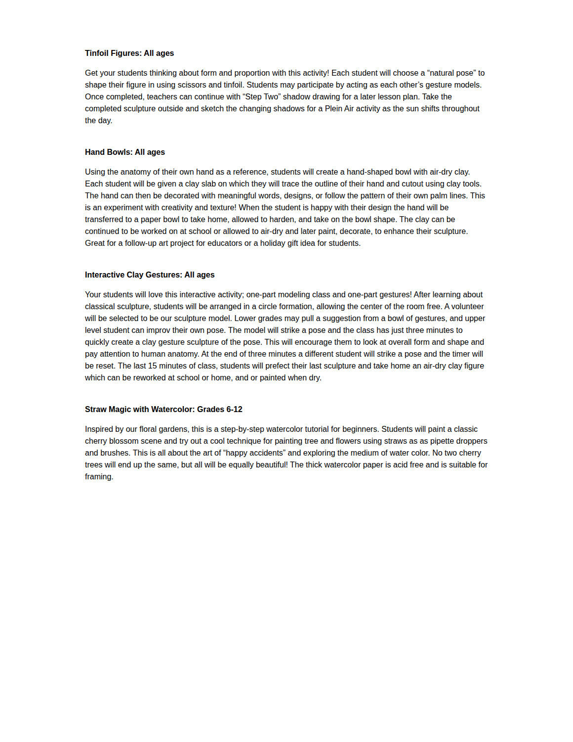Tinfoil Figures: All ages
Get your students thinking about form and proportion with this activity! Each student will choose a “natural pose” to shape their figure in using scissors and tinfoil. Students may participate by acting as each other’s gesture models. Once completed, teachers can continue with “Step Two” shadow drawing for a later lesson plan. Take the completed sculpture outside and sketch the changing shadows for a Plein Air activity as the sun shifts throughout the day.
Hand Bowls: All ages
Using the anatomy of their own hand as a reference, students will create a hand-shaped bowl with air-dry clay. Each student will be given a clay slab on which they will trace the outline of their hand and cutout using clay tools. The hand can then be decorated with meaningful words, designs, or follow the pattern of their own palm lines. This is an experiment with creativity and texture! When the student is happy with their design the hand will be transferred to a paper bowl to take home, allowed to harden, and take on the bowl shape. The clay can be continued to be worked on at school or allowed to air-dry and later paint, decorate, to enhance their sculpture. Great for a follow-up art project for educators or a holiday gift idea for students.
Interactive Clay Gestures: All ages
Your students will love this interactive activity; one-part modeling class and one-part gestures! After learning about classical sculpture, students will be arranged in a circle formation, allowing the center of the room free. A volunteer will be selected to be our sculpture model. Lower grades may pull a suggestion from a bowl of gestures, and upper level student can improv their own pose. The model will strike a pose and the class has just three minutes to quickly create a clay gesture sculpture of the pose. This will encourage them to look at overall form and shape and pay attention to human anatomy. At the end of three minutes a different student will strike a pose and the timer will be reset. The last 15 minutes of class, students will prefect their last sculpture and take home an air-dry clay figure which can be reworked at school or home, and or painted when dry.
Straw Magic with Watercolor: Grades 6-12
Inspired by our floral gardens, this is a step-by-step watercolor tutorial for beginners. Students will paint a classic cherry blossom scene and try out a cool technique for painting tree and flowers using straws as as pipette droppers and brushes. This is all about the art of “happy accidents” and exploring the medium of water color. No two cherry trees will end up the same, but all will be equally beautiful! The thick watercolor paper is acid free and is suitable for framing.